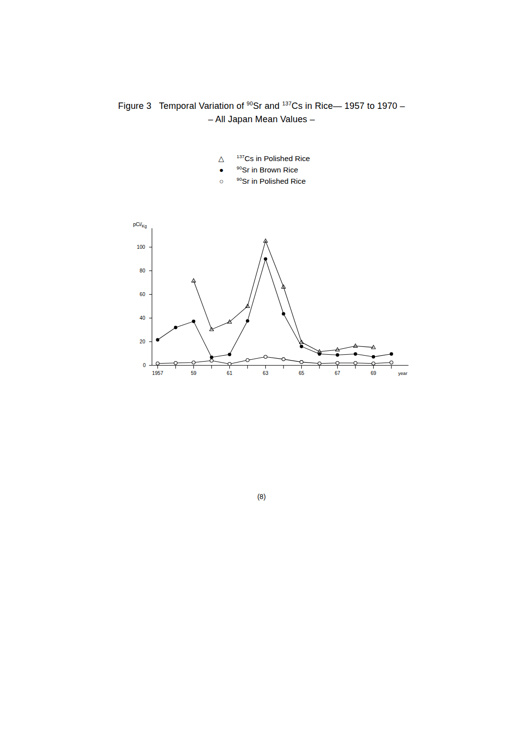Figure 3 Temporal Variation of 90Sr and 137Cs in Rice— 1957 to 1970 – – All Japan Mean Values –
| △ | 137 Cs in Polished Rice |
| ● | 90 Sr in Brown Rice |
| ○ | 90 Sr in Polished Rice |
pCi/Kg 100 80 60 40 20 0 1957 59 61 63 65 67 69 year
(8)